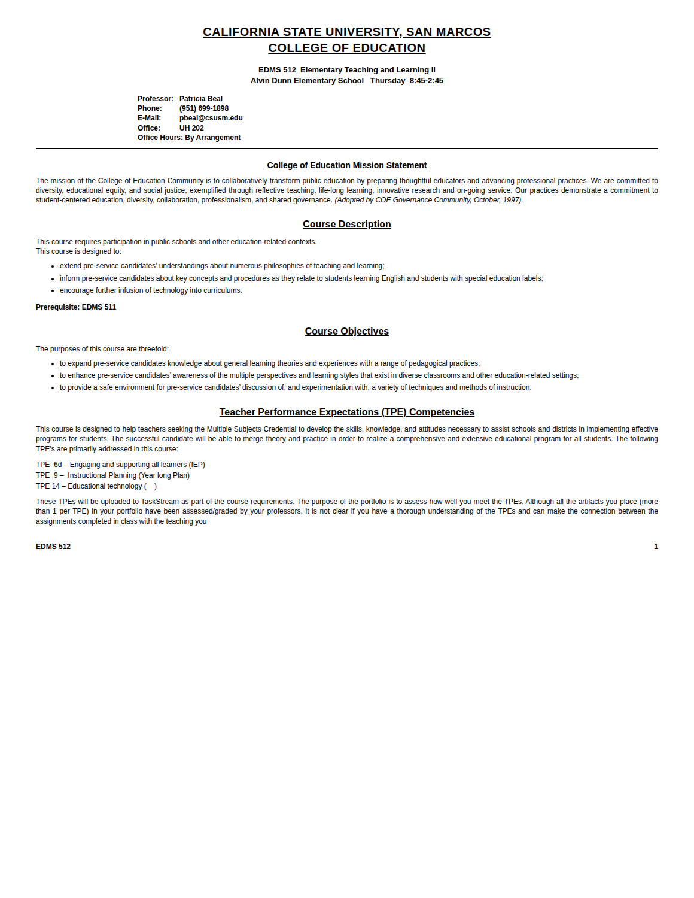CALIFORNIA STATE UNIVERSITY, SAN MARCOS
COLLEGE OF EDUCATION
EDMS 512 Elementary Teaching and Learning II
Alvin Dunn Elementary School Thursday 8:45-2:45
| Professor: | Patricia Beal |
| Phone: | (951) 699-1898 |
| E-Mail: | pbeal@csusm.edu |
| Office: | UH 202 |
| Office Hours: By Arrangement |
College of Education Mission Statement
The mission of the College of Education Community is to collaboratively transform public education by preparing thoughtful educators and advancing professional practices. We are committed to diversity, educational equity, and social justice, exemplified through reflective teaching, life-long learning, innovative research and on-going service. Our practices demonstrate a commitment to student-centered education, diversity, collaboration, professionalism, and shared governance. (Adopted by COE Governance Community, October, 1997).
Course Description
This course requires participation in public schools and other education-related contexts.
This course is designed to:
extend pre-service candidates’ understandings about numerous philosophies of teaching and learning;
inform pre-service candidates about key concepts and procedures as they relate to students learning English and students with special education labels;
encourage further infusion of technology into curriculums.
Prerequisite: EDMS 511
Course Objectives
The purposes of this course are threefold:
to expand pre-service candidates knowledge about general learning theories and experiences with a range of pedagogical practices;
to enhance pre-service candidates’ awareness of the multiple perspectives and learning styles that exist in diverse classrooms and other education-related settings;
to provide a safe environment for pre-service candidates’ discussion of, and experimentation with, a variety of techniques and methods of instruction.
Teacher Performance Expectations (TPE) Competencies
This course is designed to help teachers seeking the Multiple Subjects Credential to develop the skills, knowledge, and attitudes necessary to assist schools and districts in implementing effective programs for students. The successful candidate will be able to merge theory and practice in order to realize a comprehensive and extensive educational program for all students. The following TPE's are primarily addressed in this course:
TPE 6d – Engaging and supporting all learners (IEP)
TPE 9 – Instructional Planning (Year long Plan)
TPE 14 – Educational technology ( )
These TPEs will be uploaded to TaskStream as part of the course requirements. The purpose of the portfolio is to assess how well you meet the TPEs. Although all the artifacts you place (more than 1 per TPE) in your portfolio have been assessed/graded by your professors, it is not clear if you have a thorough understanding of the TPEs and can make the connection between the assignments completed in class with the teaching you
EDMS 512 1